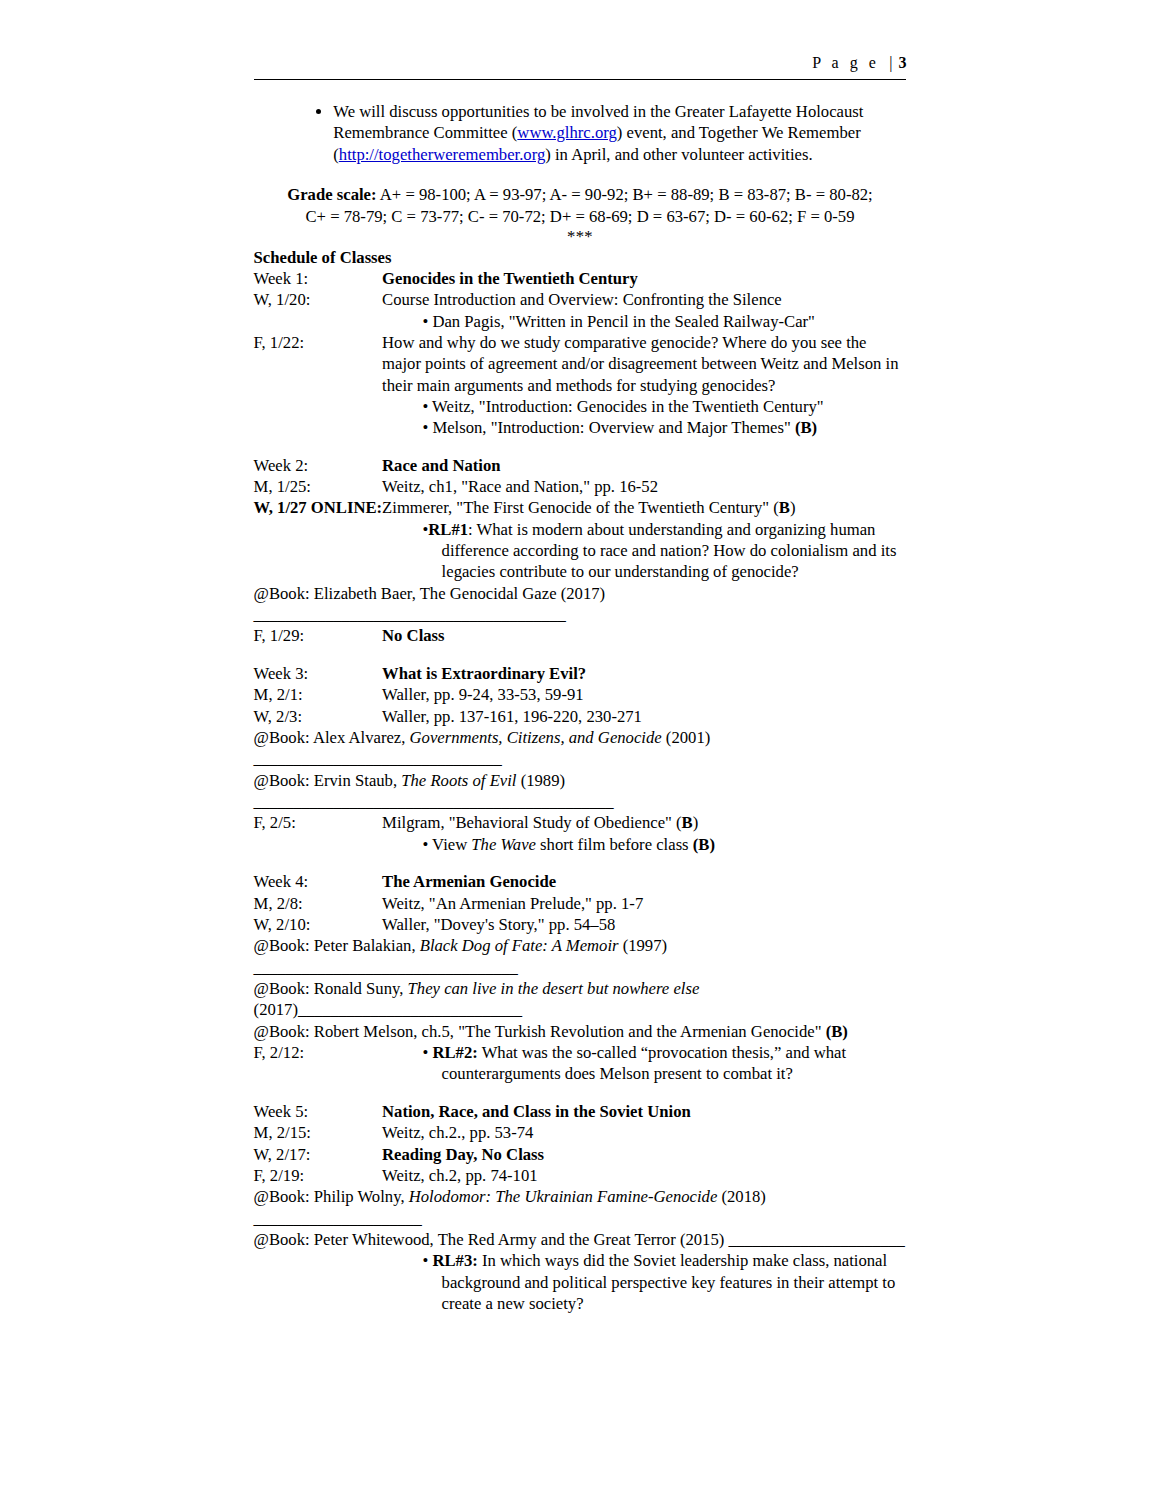P a g e | 3
We will discuss opportunities to be involved in the Greater Lafayette Holocaust Remembrance Committee (www.glhrc.org) event, and Together We Remember (http://togetherweremember.org) in April, and other volunteer activities.
Grade scale: A+ = 98-100; A = 93-97; A- = 90-92; B+ = 88-89; B = 83-87; B- = 80-82; C+ = 78-79; C = 73-77; C- = 70-72; D+ = 68-69; D = 63-67; D- = 60-62; F = 0-59
***
Schedule of Classes
| Week 1: | Genocides in the Twentieth Century |
| W, 1/20: | Course Introduction and Overview: Confronting the Silence • Dan Pagis, "Written in Pencil in the Sealed Railway-Car" |
| F, 1/22: | How and why do we study comparative genocide? Where do you see the major points of agreement and/or disagreement between Weitz and Melson in their main arguments and methods for studying genocides? • Weitz, "Introduction: Genocides in the Twentieth Century" • Melson, "Introduction: Overview and Major Themes" (B) |
| Week 2: | Race and Nation |
| M, 1/25: | Weitz, ch1, "Race and Nation," pp. 16-52 |
| W, 1/27 ONLINE: | Zimmerer, "The First Genocide of the Twentieth Century" ( B ) • RL#1 : What is modern about understanding and organizing human difference according to race and nation? How do colonialism and its legacies contribute to our understanding of genocide? |
| @Book: Elizabeth Baer, The Genocidal Gaze (2017) _______________________________________ |
| F, 1/29: | No Class |
| Week 3: | What is Extraordinary Evil? |
| M, 2/1: | Waller, pp. 9-24, 33-53, 59-91 |
| W, 2/3: | Waller, pp. 137-161, 196-220, 230-271 |
| @Book: Alex Alvarez, Governments, Citizens, and Genocide (2001) _______________________________ |
| @Book: Ervin Staub, The Roots of Evil (1989) _____________________________________________ |
| F, 2/5: | Milgram, "Behavioral Study of Obedience" ( B ) • View The Wave short film before class (B) |
| Week 4: | The Armenian Genocide |
| M, 2/8: | Weitz, "An Armenian Prelude," pp. 1-7 |
| W, 2/10: | Waller, "Dovey's Story," pp. 54–58 |
| @Book: Peter Balakian, Black Dog of Fate: A Memoir (1997) _________________________________ |
| @Book: Ronald Suny, They can live in the desert but nowhere else (2017) ____________________________ |
| @Book: Robert Melson, ch.5, "The Turkish Revolution and the Armenian Genocide" (B) |
| F, 2/12: | • RL#2: What was the so-called “provocation thesis,” and what counterarguments does Melson present to combat it? |
| Week 5: | Nation, Race, and Class in the Soviet Union |
| M, 2/15: | Weitz, ch.2., pp. 53-74 |
| W, 2/17: | Reading Day, No Class |
| F, 2/19: | Weitz, ch.2, pp. 74-101 |
| @Book: Philip Wolny, Holodomor: The Ukrainian Famine-Genocide (2018) _____________________ |
| @Book: Peter Whitewood, The Red Army and the Great Terror (2015) ______________________ |
| | • RL#3: In which ways did the Soviet leadership make class, national background and political perspective key features in their attempt to create a new society? |